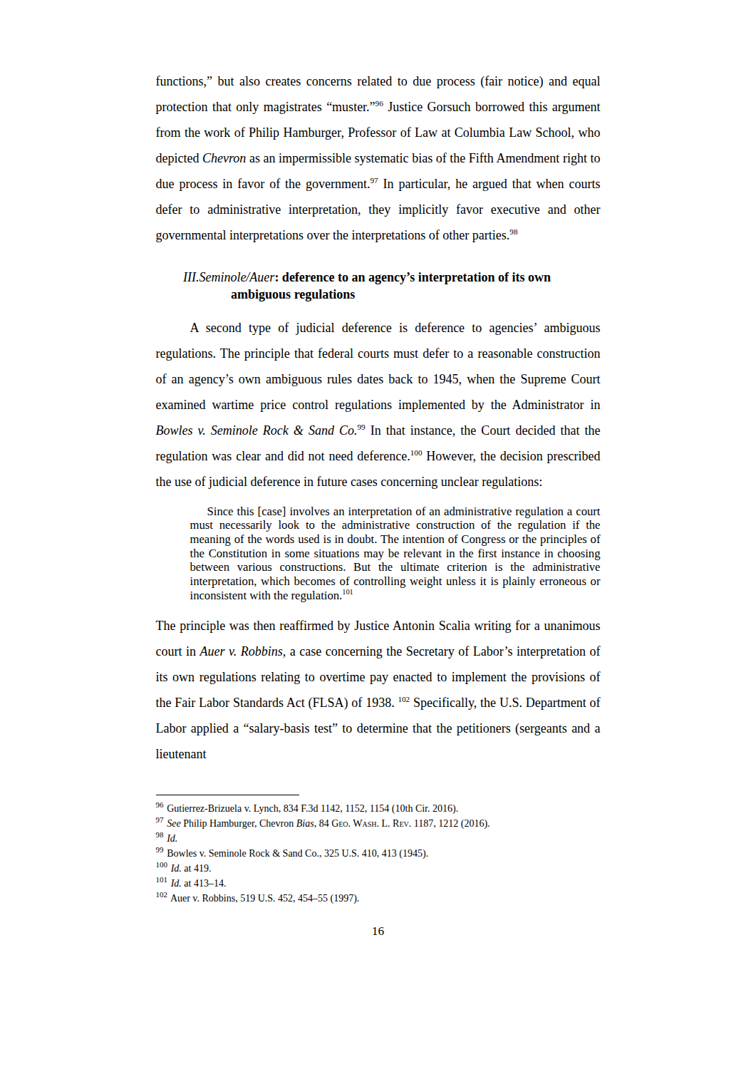functions,” but also creates concerns related to due process (fair notice) and equal protection that only magistrates “muster.”96 Justice Gorsuch borrowed this argument from the work of Philip Hamburger, Professor of Law at Columbia Law School, who depicted Chevron as an impermissible systematic bias of the Fifth Amendment right to due process in favor of the government.97 In particular, he argued that when courts defer to administrative interpretation, they implicitly favor executive and other governmental interpretations over the interpretations of other parties.98
III. Seminole/Auer: deference to an agency’s interpretation of its own ambiguous regulations
A second type of judicial deference is deference to agencies’ ambiguous regulations. The principle that federal courts must defer to a reasonable construction of an agency’s own ambiguous rules dates back to 1945, when the Supreme Court examined wartime price control regulations implemented by the Administrator in Bowles v. Seminole Rock & Sand Co.99 In that instance, the Court decided that the regulation was clear and did not need deference.100 However, the decision prescribed the use of judicial deference in future cases concerning unclear regulations:
Since this [case] involves an interpretation of an administrative regulation a court must necessarily look to the administrative construction of the regulation if the meaning of the words used is in doubt. The intention of Congress or the principles of the Constitution in some situations may be relevant in the first instance in choosing between various constructions. But the ultimate criterion is the administrative interpretation, which becomes of controlling weight unless it is plainly erroneous or inconsistent with the regulation.101
The principle was then reaffirmed by Justice Antonin Scalia writing for a unanimous court in Auer v. Robbins, a case concerning the Secretary of Labor’s interpretation of its own regulations relating to overtime pay enacted to implement the provisions of the Fair Labor Standards Act (FLSA) of 1938. 102 Specifically, the U.S. Department of Labor applied a “salary-basis test” to determine that the petitioners (sergeants and a lieutenant
96 Gutierrez-Brizuela v. Lynch, 834 F.3d 1142, 1152, 1154 (10th Cir. 2016).
97 See Philip Hamburger, Chevron Bias, 84 Geo. Wash. L. Rev. 1187, 1212 (2016).
98 Id.
99 Bowles v. Seminole Rock & Sand Co., 325 U.S. 410, 413 (1945).
100 Id. at 419.
101 Id. at 413–14.
102 Auer v. Robbins, 519 U.S. 452, 454–55 (1997).
16